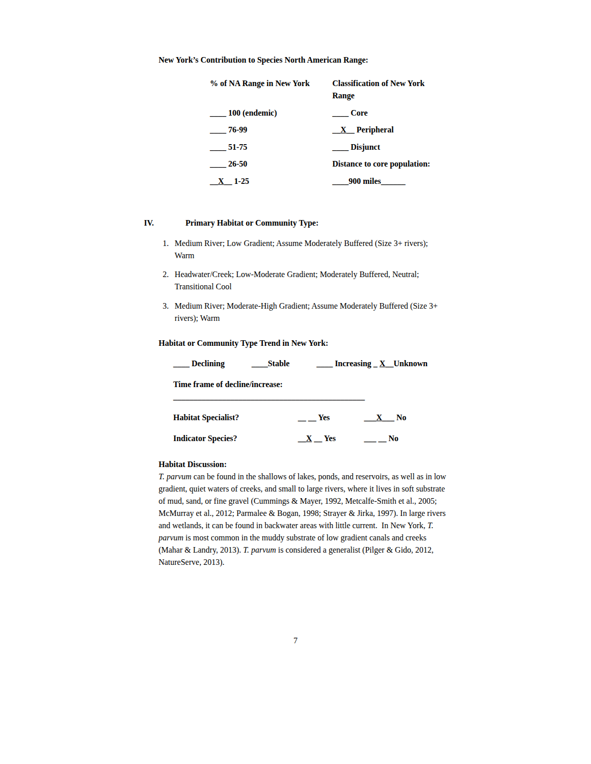New York’s Contribution to Species North American Range:
| % of NA Range in New York | Classification of New York Range |
| ____ 100 (endemic) | ____ Core |
| ____ 76-99 | __ X __ Peripheral |
| ____ 51-75 | ____ Disjunct |
| ____ 26-50 | Distance to core population: |
| __ X __ 1-25 | ____900 miles______ |
IV. Primary Habitat or Community Type:
Medium River; Low Gradient; Assume Moderately Buffered (Size 3+ rivers); Warm
Headwater/Creek; Low-Moderate Gradient; Moderately Buffered, Neutral; Transitional Cool
Medium River; Moderate-High Gradient; Assume Moderately Buffered (Size 3+ rivers); Warm
Habitat or Community Type Trend in New York:
____ Declining ____Stable ____ Increasing _ X__Unknown
Time frame of decline/increase: _______________________________________________
Habitat Specialist?__ __ Yes___X___ No
Indicator Species?__X __ Yes___ __ No
Habitat Discussion:
T. parvum can be found in the shallows of lakes, ponds, and reservoirs, as well as in low gradient, quiet waters of creeks, and small to large rivers, where it lives in soft substrate of mud, sand, or fine gravel (Cummings & Mayer, 1992, Metcalfe-Smith et al., 2005; McMurray et al., 2012; Parmalee & Bogan, 1998; Strayer & Jirka, 1997). In large rivers and wetlands, it can be found in backwater areas with little current. In New York, T. parvum is most common in the muddy substrate of low gradient canals and creeks (Mahar & Landry, 2013). T. parvum is considered a generalist (Pilger & Gido, 2012, NatureServe, 2013).
7